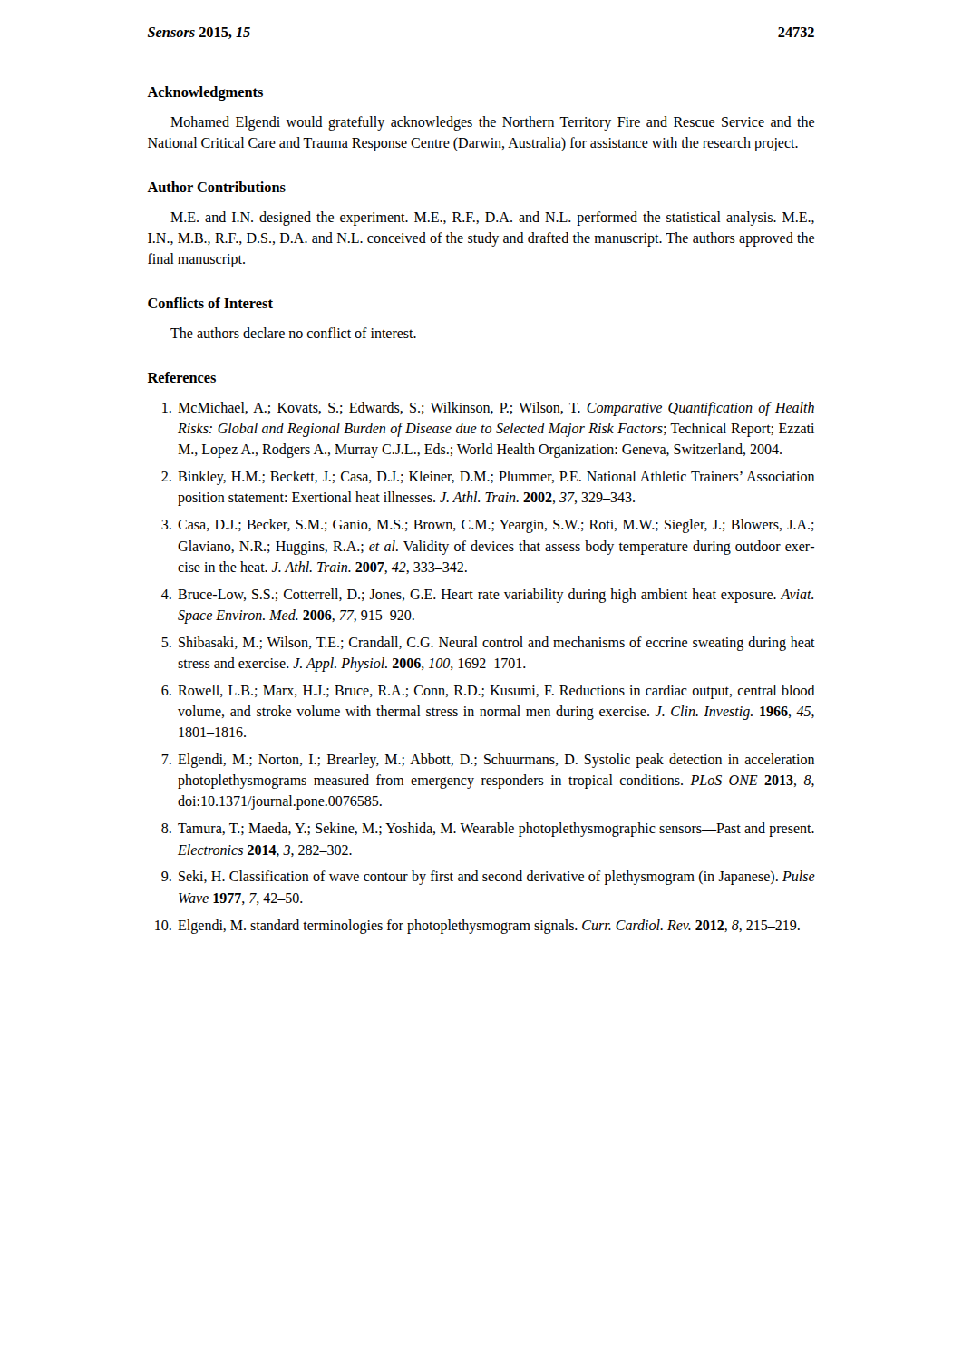Sensors 2015, 15 24732
Acknowledgments
Mohamed Elgendi would gratefully acknowledges the Northern Territory Fire and Rescue Service and the National Critical Care and Trauma Response Centre (Darwin, Australia) for assistance with the research project.
Author Contributions
M.E. and I.N. designed the experiment. M.E., R.F., D.A. and N.L. performed the statistical analysis. M.E., I.N., M.B., R.F., D.S., D.A. and N.L. conceived of the study and drafted the manuscript. The authors approved the final manuscript.
Conflicts of Interest
The authors declare no conflict of interest.
References
McMichael, A.; Kovats, S.; Edwards, S.; Wilkinson, P.; Wilson, T. Comparative Quantification of Health Risks: Global and Regional Burden of Disease due to Selected Major Risk Factors; Technical Report; Ezzati M., Lopez A., Rodgers A., Murray C.J.L., Eds.; World Health Organization: Geneva, Switzerland, 2004.
Binkley, H.M.; Beckett, J.; Casa, D.J.; Kleiner, D.M.; Plummer, P.E. National Athletic Trainers’ Association position statement: Exertional heat illnesses. J. Athl. Train. 2002, 37, 329–343.
Casa, D.J.; Becker, S.M.; Ganio, M.S.; Brown, C.M.; Yeargin, S.W.; Roti, M.W.; Siegler, J.; Blowers, J.A.; Glaviano, N.R.; Huggins, R.A.; et al. Validity of devices that assess body temperature during outdoor exercise in the heat. J. Athl. Train. 2007, 42, 333–342.
Bruce-Low, S.S.; Cotterrell, D.; Jones, G.E. Heart rate variability during high ambient heat exposure. Aviat. Space Environ. Med. 2006, 77, 915–920.
Shibasaki, M.; Wilson, T.E.; Crandall, C.G. Neural control and mechanisms of eccrine sweating during heat stress and exercise. J. Appl. Physiol. 2006, 100, 1692–1701.
Rowell, L.B.; Marx, H.J.; Bruce, R.A.; Conn, R.D.; Kusumi, F. Reductions in cardiac output, central blood volume, and stroke volume with thermal stress in normal men during exercise. J. Clin. Investig. 1966, 45, 1801–1816.
Elgendi, M.; Norton, I.; Brearley, M.; Abbott, D.; Schuurmans, D. Systolic peak detection in acceleration photoplethysmograms measured from emergency responders in tropical conditions. PLoS ONE 2013, 8, doi:10.1371/journal.pone.0076585.
Tamura, T.; Maeda, Y.; Sekine, M.; Yoshida, M. Wearable photoplethysmographic sensors—Past and present. Electronics 2014, 3, 282–302.
Seki, H. Classification of wave contour by first and second derivative of plethysmogram (in Japanese). Pulse Wave 1977, 7, 42–50.
Elgendi, M. standard terminologies for photoplethysmogram signals. Curr. Cardiol. Rev. 2012, 8, 215–219.